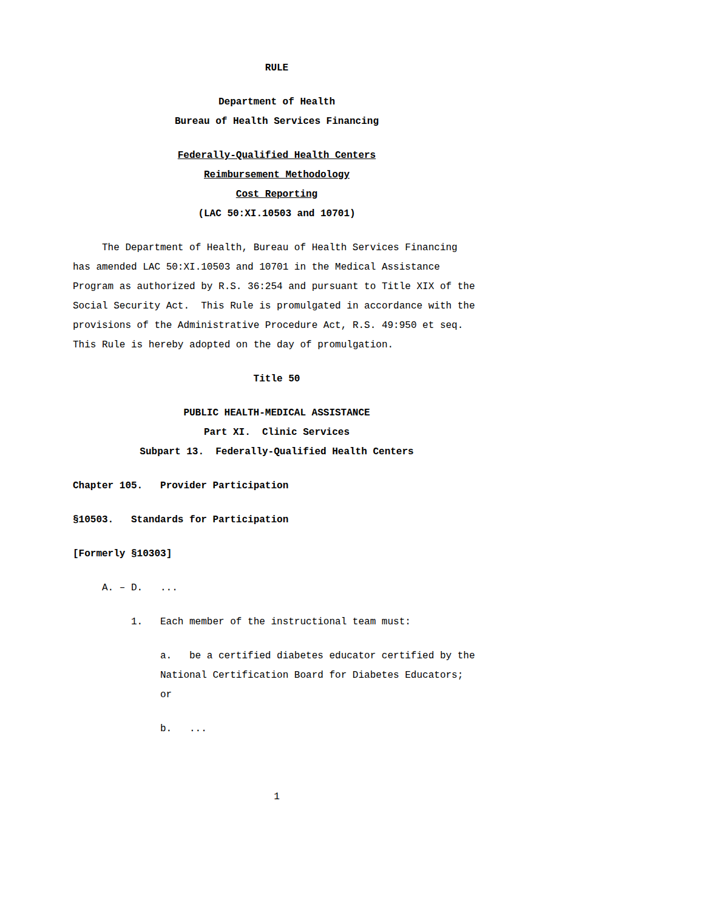RULE
Department of Health
Bureau of Health Services Financing
Federally-Qualified Health Centers
Reimbursement Methodology
Cost Reporting
(LAC 50:XI.10503 and 10701)
The Department of Health, Bureau of Health Services Financing has amended LAC 50:XI.10503 and 10701 in the Medical Assistance Program as authorized by R.S. 36:254 and pursuant to Title XIX of the Social Security Act. This Rule is promulgated in accordance with the provisions of the Administrative Procedure Act, R.S. 49:950 et seq. This Rule is hereby adopted on the day of promulgation.
Title 50
PUBLIC HEALTH-MEDICAL ASSISTANCE
Part XI. Clinic Services
Subpart 13. Federally-Qualified Health Centers
Chapter 105. Provider Participation
§10503. Standards for Participation
[Formerly §10303]
A. – D. ...
1. Each member of the instructional team must:
a. be a certified diabetes educator certified by the National Certification Board for Diabetes Educators; or
b. ...
1